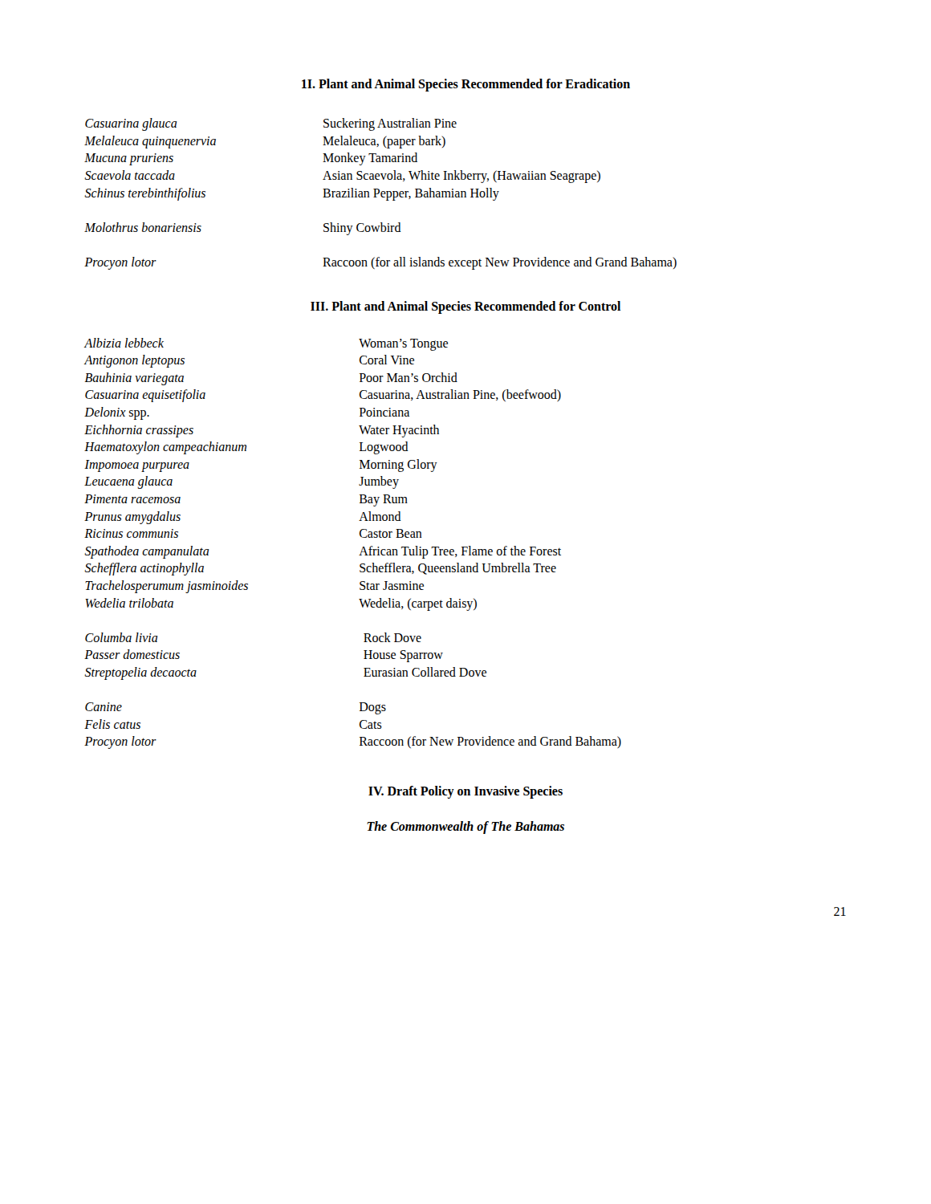1I. Plant and Animal Species Recommended for Eradication
| Casuarina glauca | Suckering Australian Pine |
| Melaleuca quinquenervia | Melaleuca, (paper bark) |
| Mucuna pruriens | Monkey Tamarind |
| Scaevola taccada | Asian Scaevola, White Inkberry, (Hawaiian Seagrape) |
| Schinus terebinthifolius | Brazilian Pepper, Bahamian Holly |
| Molothrus bonariensis | Shiny Cowbird |
| Procyon lotor | Raccoon (for all islands except New Providence and Grand Bahama) |
III. Plant and Animal Species Recommended for Control
| Albizia lebbeck | Woman’s Tongue |
| Antigonon leptopus | Coral Vine |
| Bauhinia variegata | Poor Man’s Orchid |
| Casuarina equisetifolia | Casuarina, Australian Pine, (beefwood) |
| Delonix spp. | Poinciana |
| Eichhornia crassipes | Water Hyacinth |
| Haematoxylon campeachianum | Logwood |
| Impomoea purpurea | Morning Glory |
| Leucaena glauca | Jumbey |
| Pimenta racemosa | Bay Rum |
| Prunus amygdalus | Almond |
| Ricinus communis | Castor Bean |
| Spathodea campanulata | African Tulip Tree, Flame of the Forest |
| Schefflera actinophylla | Schefflera, Queensland Umbrella Tree |
| Trachelosperumum jasminoides | Star Jasmine |
| Wedelia trilobata | Wedelia, (carpet daisy) |
| Columba livia | Rock Dove |
| Passer domesticus | House Sparrow |
| Streptopelia decaocta | Eurasian Collared Dove |
| Canine | Dogs |
| Felis catus | Cats |
| Procyon lotor | Raccoon (for New Providence and Grand Bahama) |
IV. Draft Policy on Invasive Species
The Commonwealth of The Bahamas
21